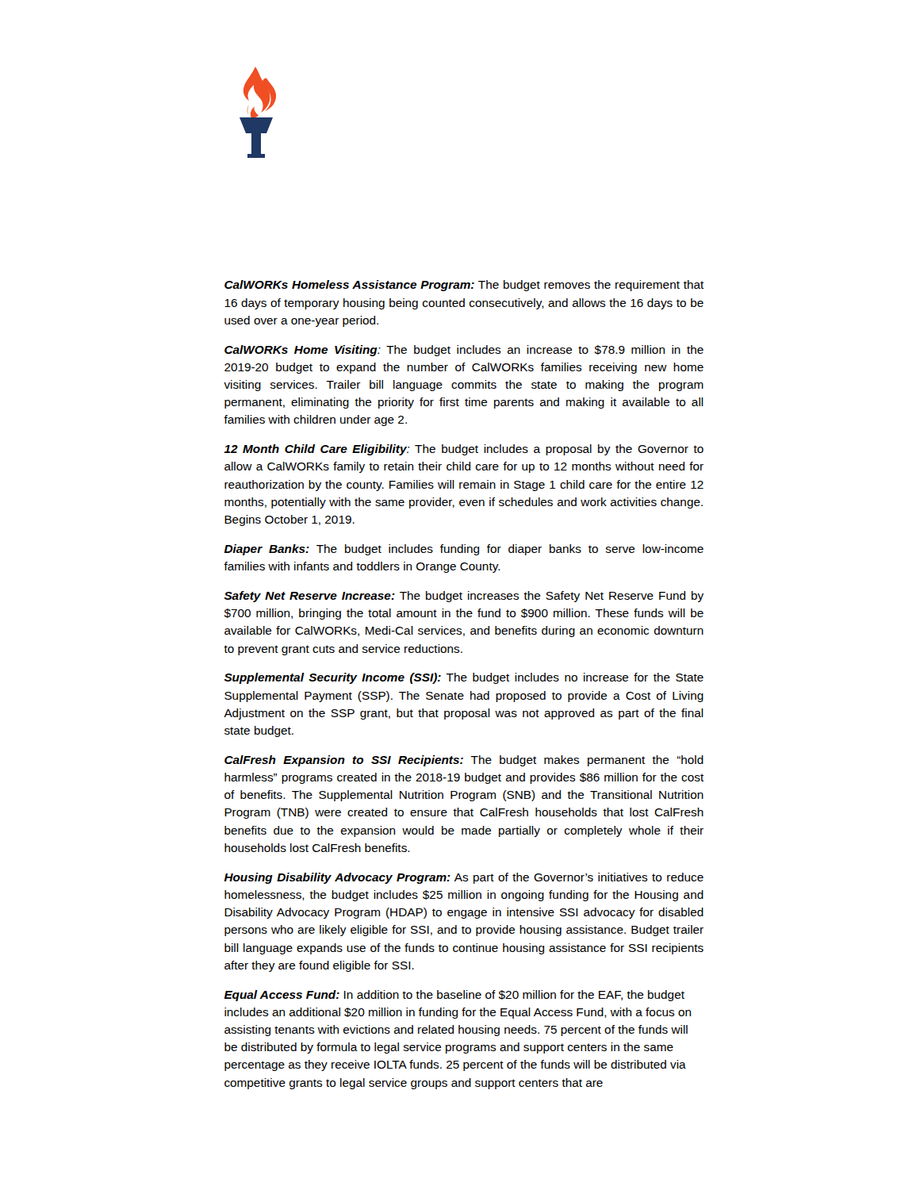CalWORKs Homeless Assistance Program: The budget removes the requirement that 16 days of temporary housing being counted consecutively, and allows the 16 days to be used over a one-year period.
CalWORKs Home Visiting: The budget includes an increase to $78.9 million in the 2019-20 budget to expand the number of CalWORKs families receiving new home visiting services. Trailer bill language commits the state to making the program permanent, eliminating the priority for first time parents and making it available to all families with children under age 2.
12 Month Child Care Eligibility: The budget includes a proposal by the Governor to allow a CalWORKs family to retain their child care for up to 12 months without need for reauthorization by the county. Families will remain in Stage 1 child care for the entire 12 months, potentially with the same provider, even if schedules and work activities change. Begins October 1, 2019.
Diaper Banks: The budget includes funding for diaper banks to serve low-income families with infants and toddlers in Orange County.
Safety Net Reserve Increase: The budget increases the Safety Net Reserve Fund by $700 million, bringing the total amount in the fund to $900 million. These funds will be available for CalWORKs, Medi-Cal services, and benefits during an economic downturn to prevent grant cuts and service reductions.
Supplemental Security Income (SSI): The budget includes no increase for the State Supplemental Payment (SSP). The Senate had proposed to provide a Cost of Living Adjustment on the SSP grant, but that proposal was not approved as part of the final state budget.
CalFresh Expansion to SSI Recipients: The budget makes permanent the “hold harmless” programs created in the 2018-19 budget and provides $86 million for the cost of benefits. The Supplemental Nutrition Program (SNB) and the Transitional Nutrition Program (TNB) were created to ensure that CalFresh households that lost CalFresh benefits due to the expansion would be made partially or completely whole if their households lost CalFresh benefits.
Housing Disability Advocacy Program: As part of the Governor’s initiatives to reduce homelessness, the budget includes $25 million in ongoing funding for the Housing and Disability Advocacy Program (HDAP) to engage in intensive SSI advocacy for disabled persons who are likely eligible for SSI, and to provide housing assistance. Budget trailer bill language expands use of the funds to continue housing assistance for SSI recipients after they are found eligible for SSI.
Equal Access Fund: In addition to the baseline of $20 million for the EAF, the budget includes an additional $20 million in funding for the Equal Access Fund, with a focus on assisting tenants with evictions and related housing needs. 75 percent of the funds will be distributed by formula to legal service programs and support centers in the same percentage as they receive IOLTA funds. 25 percent of the funds will be distributed via competitive grants to legal service groups and support centers that are